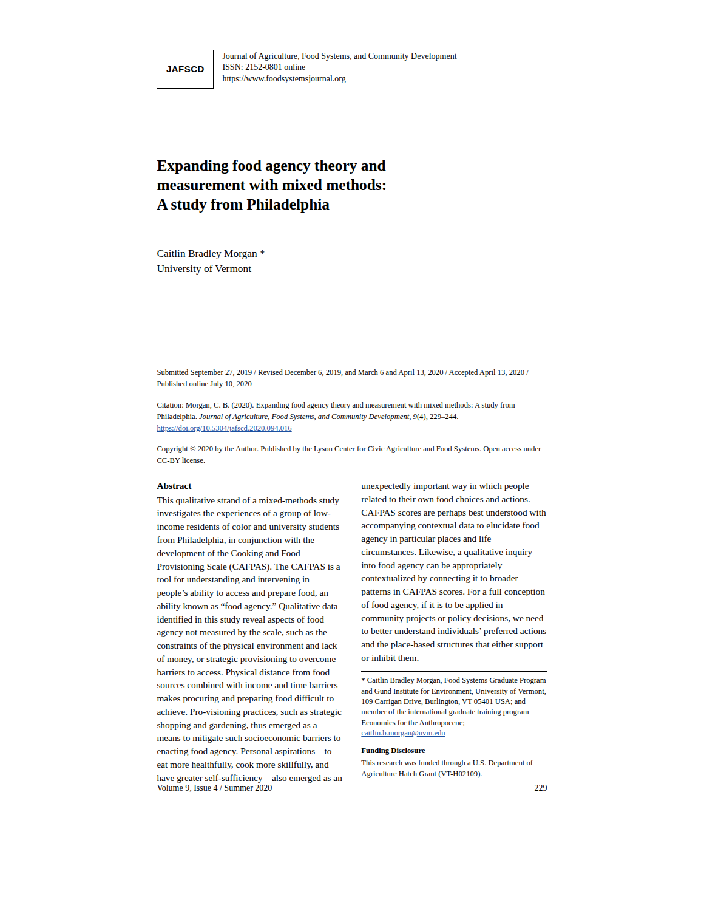JAFSCD
Journal of Agriculture, Food Systems, and Community Development
ISSN: 2152-0801 online
https://www.foodsystemsjournal.org
Expanding food agency theory and measurement with mixed methods:
A study from Philadelphia
Caitlin Bradley Morgan * University of Vermont
Submitted September 27, 2019 / Revised December 6, 2019, and March 6 and April 13, 2020 / Accepted April 13, 2020 / Published online July 10, 2020
Citation: Morgan, C. B. (2020). Expanding food agency theory and measurement with mixed methods: A study from Philadelphia. Journal of Agriculture, Food Systems, and Community Development, 9(4), 229–244. https://doi.org/10.5304/jafscd.2020.094.016
Copyright © 2020 by the Author. Published by the Lyson Center for Civic Agriculture and Food Systems. Open access under CC-BY license.
Abstract
This qualitative strand of a mixed-methods study investigates the experiences of a group of low-income residents of color and university students from Philadelphia, in conjunction with the development of the Cooking and Food Provisioning Scale (CAFPAS). The CAFPAS is a tool for understanding and intervening in people’s ability to access and prepare food, an ability known as “food agency.” Qualitative data identified in this study reveal aspects of food agency not measured by the scale, such as the constraints of the physical environment and lack of money, or strategic provisioning to overcome barriers to access. Physical distance from food sources combined with income and time barriers makes procuring and preparing food difficult to achieve. Pro-visioning practices, such as strategic shopping and gardening, thus emerged as a means to mitigate such socioeconomic barriers to enacting food agency. Personal aspirations—to eat more healthfully, cook more skillfully, and have greater self-sufficiency—also emerged as an unexpectedly important way in which people related to their own food choices and actions. CAFPAS scores are perhaps best understood with accompanying contextual data to elucidate food agency in particular places and life circumstances. Likewise, a qualitative inquiry into food agency can be appropriately contextualized by connecting it to broader patterns in CAFPAS scores. For a full conception of food agency, if it is to be applied in community projects or policy decisions, we need to better understand individuals’ preferred actions and the place-based structures that either support or inhibit them.
* Caitlin Bradley Morgan, Food Systems Graduate Program and Gund Institute for Environment, University of Vermont, 109 Carrigan Drive, Burlington, VT 05401 USA; and member of the international graduate training program Economics for the Anthropocene; caitlin.b.morgan@uvm.edu
Funding Disclosure
This research was funded through a U.S. Department of Agriculture Hatch Grant (VT-H02109).
Volume 9, Issue 4 / Summer 2020 229